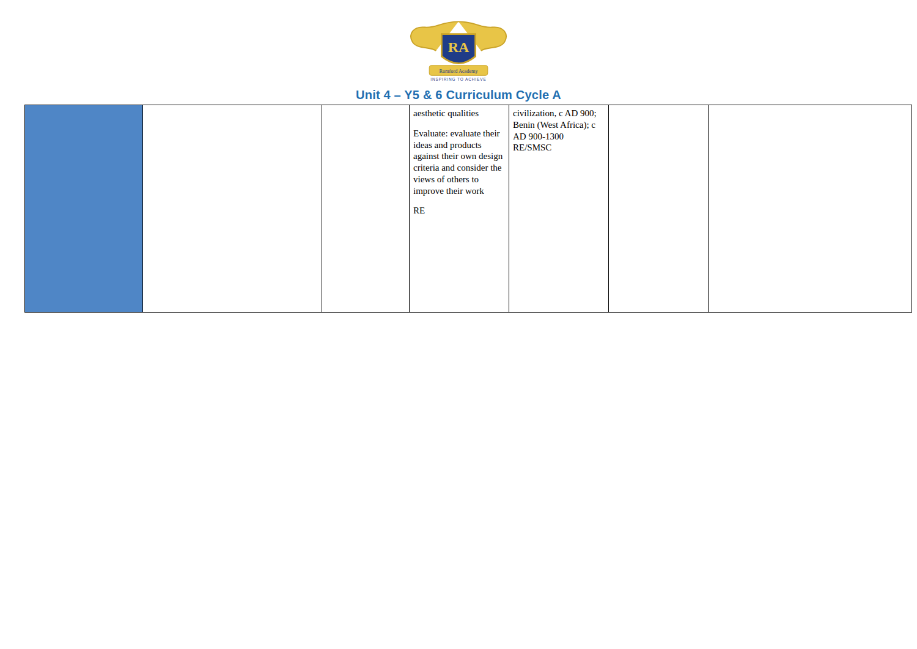Unit 4 – Y5 & 6 Curriculum Cycle A
| | | | aesthetic qualities Evaluate: evaluate their ideas and products against their own design criteria and consider the views of others to improve their work RE | civilization, c AD 900; Benin (West Africa); c AD 900-1300 RE/SMSC | | |